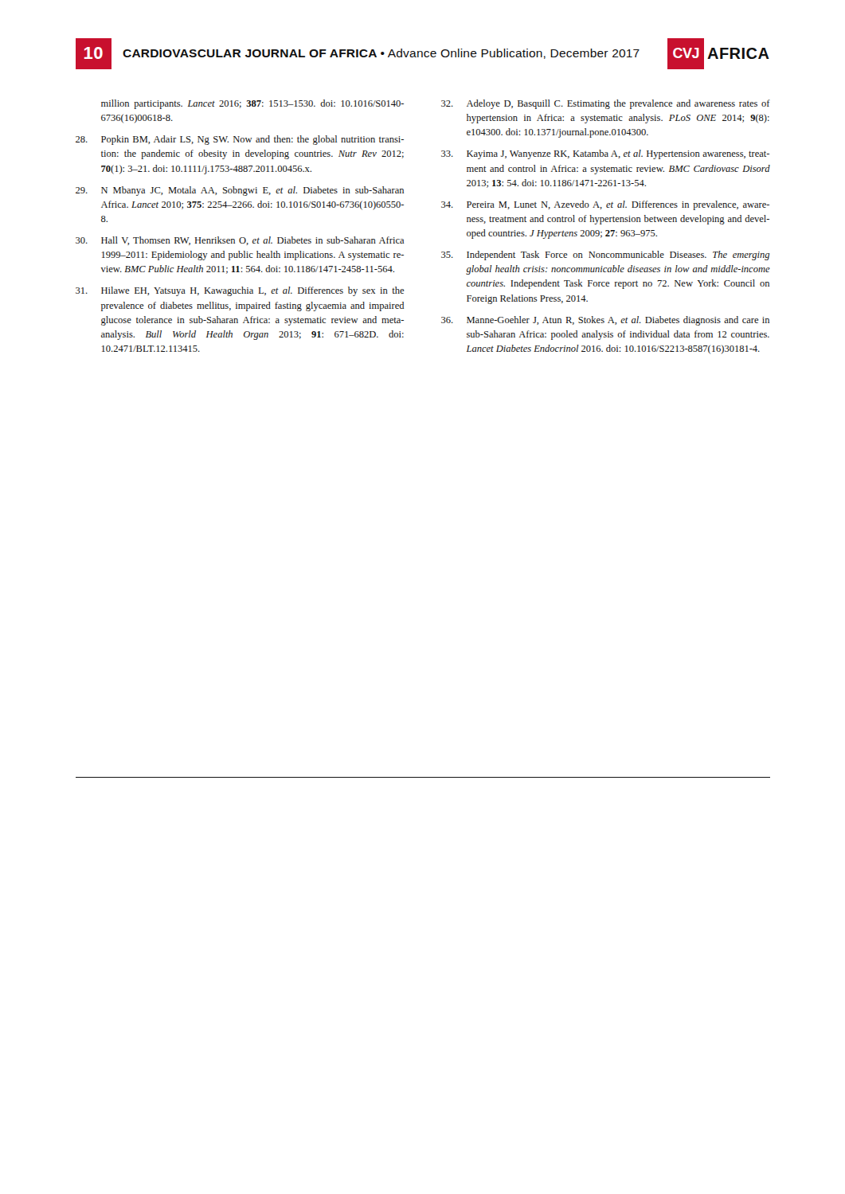10
CARDIOVASCULAR JOURNAL OF AFRICA • Advance Online Publication, December 2017
CVJ AFRICA
million participants. Lancet 2016; 387: 1513–1530. doi: 10.1016/S0140-6736(16)00618-8.
28. Popkin BM, Adair LS, Ng SW. Now and then: the global nutrition transition: the pandemic of obesity in developing countries. Nutr Rev 2012; 70(1): 3–21. doi: 10.1111/j.1753-4887.2011.00456.x.
29. N Mbanya JC, Motala AA, Sobngwi E, et al. Diabetes in sub-Saharan Africa. Lancet 2010; 375: 2254–2266. doi: 10.1016/S0140-6736(10)60550-8.
30. Hall V, Thomsen RW, Henriksen O, et al. Diabetes in sub-Saharan Africa 1999–2011: Epidemiology and public health implications. A systematic review. BMC Public Health 2011; 11: 564. doi: 10.1186/1471-2458-11-564.
31. Hilawe EH, Yatsuya H, Kawaguchia L, et al. Differences by sex in the prevalence of diabetes mellitus, impaired fasting glycaemia and impaired glucose tolerance in sub-Saharan Africa: a systematic review and meta-analysis. Bull World Health Organ 2013; 91: 671–682D. doi: 10.2471/BLT.12.113415.
32. Adeloye D, Basquill C. Estimating the prevalence and awareness rates of hypertension in Africa: a systematic analysis. PLoS ONE 2014; 9(8): e104300. doi: 10.1371/journal.pone.0104300.
33. Kayima J, Wanyenze RK, Katamba A, et al. Hypertension awareness, treatment and control in Africa: a systematic review. BMC Cardiovasc Disord 2013; 13: 54. doi: 10.1186/1471-2261-13-54.
34. Pereira M, Lunet N, Azevedo A, et al. Differences in prevalence, awareness, treatment and control of hypertension between developing and developed countries. J Hypertens 2009; 27: 963–975.
35. Independent Task Force on Noncommunicable Diseases. The emerging global health crisis: noncommunicable diseases in low and middle-income countries. Independent Task Force report no 72. New York: Council on Foreign Relations Press, 2014.
36. Manne-Goehler J, Atun R, Stokes A, et al. Diabetes diagnosis and care in sub-Saharan Africa: pooled analysis of individual data from 12 countries. Lancet Diabetes Endocrinol 2016. doi: 10.1016/S2213-8587(16)30181-4.